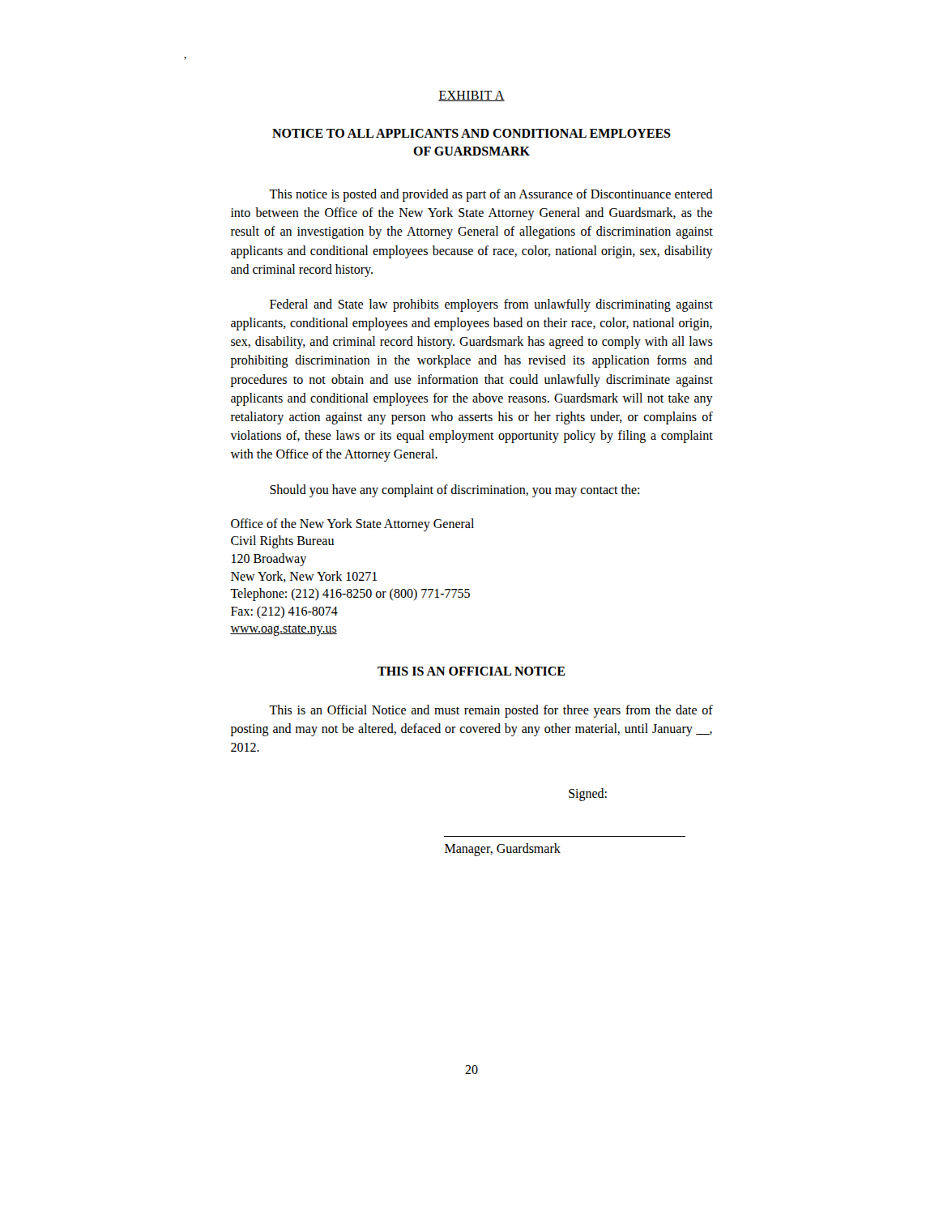,
EXHIBIT A
NOTICE TO ALL APPLICANTS AND CONDITIONAL EMPLOYEES
OF GUARDSMARK
This notice is posted and provided as part of an Assurance of Discontinuance entered into between the Office of the New York State Attorney General and Guardsmark, as the result of an investigation by the Attorney General of allegations of discrimination against applicants and conditional employees because of race, color, national origin, sex, disability and criminal record history.
Federal and State law prohibits employers from unlawfully discriminating against applicants, conditional employees and employees based on their race, color, national origin, sex, disability, and criminal record history. Guardsmark has agreed to comply with all laws prohibiting discrimination in the workplace and has revised its application forms and procedures to not obtain and use information that could unlawfully discriminate against applicants and conditional employees for the above reasons. Guardsmark will not take any retaliatory action against any person who asserts his or her rights under, or complains of violations of, these laws or its equal employment opportunity policy by filing a complaint with the Office of the Attorney General.
Should you have any complaint of discrimination, you may contact the:
Office of the New York State Attorney General
Civil Rights Bureau
120 Broadway
New York, New York 10271
Telephone: (212) 416-8250 or (800) 771-7755
Fax: (212) 416-8074
www.oag.state.ny.us
THIS IS AN OFFICIAL NOTICE
This is an Official Notice and must remain posted for three years from the date of posting and may not be altered, defaced or covered by any other material, until January __, 2012.
Signed:
Manager, Guardsmark
20